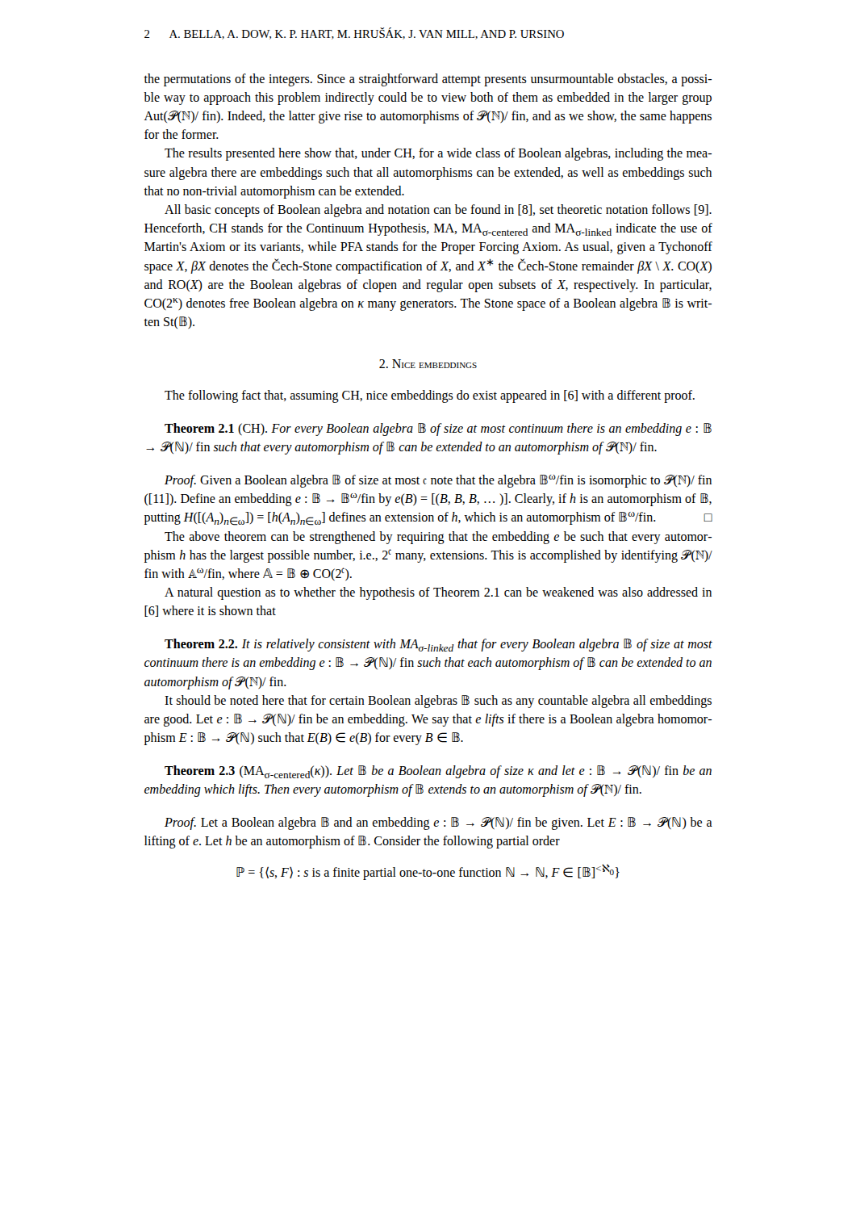2 A. BELLA, A. DOW, K. P. HART, M. HRUŠÁK, J. VAN MILL, AND P. URSINO
the permutations of the integers. Since a straightforward attempt presents unsurmountable obstacles, a possible way to approach this problem indirectly could be to view both of them as embedded in the larger group Aut(𝒫(ℕ)/ fin). Indeed, the latter give rise to automorphisms of 𝒫(ℕ)/ fin, and as we show, the same happens for the former.
The results presented here show that, under CH, for a wide class of Boolean algebras, including the measure algebra there are embeddings such that all automorphisms can be extended, as well as embeddings such that no non-trivial automorphism can be extended.
All basic concepts of Boolean algebra and notation can be found in [8], set theoretic notation follows [9]. Henceforth, CH stands for the Continuum Hypothesis, MA, MAσ-centered and MAσ-linked indicate the use of Martin's Axiom or its variants, while PFA stands for the Proper Forcing Axiom. As usual, given a Tychonoff space X, βX denotes the Čech-Stone compactification of X, and X∗ the Čech-Stone remainder βX \ X. CO(X) and RO(X) are the Boolean algebras of clopen and regular open subsets of X, respectively. In particular, CO(2κ) denotes free Boolean algebra on κ many generators. The Stone space of a Boolean algebra 𝔹 is written St(𝔹).
2. Nice embeddings
The following fact that, assuming CH, nice embeddings do exist appeared in [6] with a different proof.
Theorem 2.1 (CH). For every Boolean algebra 𝔹 of size at most continuum there is an embedding e : 𝔹 → 𝒫(ℕ)/ fin such that every automorphism of 𝔹 can be extended to an automorphism of 𝒫(ℕ)/ fin.
Proof. Given a Boolean algebra 𝔹 of size at most 𝔠 note that the algebra 𝔹ω/fin is isomorphic to 𝒫(ℕ)/ fin ([11]). Define an embedding e : 𝔹 → 𝔹ω/fin by e(B) = [(B, B, B, … )]. Clearly, if h is an automorphism of 𝔹, putting H([(An)n∈ω]) = [h(An)n∈ω] defines an extension of h, which is an automorphism of 𝔹ω/fin. □
The above theorem can be strengthened by requiring that the embedding e be such that every automorphism h has the largest possible number, i.e., 2𝔠 many, extensions. This is accomplished by identifying 𝒫(ℕ)/ fin with 𝔸ω/fin, where 𝔸 = 𝔹 ⊕ CO(2𝔠).
A natural question as to whether the hypothesis of Theorem 2.1 can be weakened was also addressed in [6] where it is shown that
Theorem 2.2. It is relatively consistent with MAσ-linked that for every Boolean algebra 𝔹 of size at most continuum there is an embedding e : 𝔹 → 𝒫(ℕ)/ fin such that each automorphism of 𝔹 can be extended to an automorphism of 𝒫(ℕ)/ fin.
It should be noted here that for certain Boolean algebras 𝔹 such as any countable algebra all embeddings are good. Let e : 𝔹 → 𝒫(ℕ)/ fin be an embedding. We say that e lifts if there is a Boolean algebra homomorphism E : 𝔹 → 𝒫(ℕ) such that E(B) ∈ e(B) for every B ∈ 𝔹.
Theorem 2.3 (MAσ-centered(κ)). Let 𝔹 be a Boolean algebra of size κ and let e : 𝔹 → 𝒫(ℕ)/ fin be an embedding which lifts. Then every automorphism of 𝔹 extends to an automorphism of 𝒫(ℕ)/ fin.
Proof. Let a Boolean algebra 𝔹 and an embedding e : 𝔹 → 𝒫(ℕ)/ fin be given. Let E : 𝔹 → 𝒫(ℕ) be a lifting of e. Let h be an automorphism of 𝔹. Consider the following partial order
ℙ = {⟨s, F⟩ : s is a finite partial one-to-one function ℕ → ℕ, F ∈ [𝔹]<ℵ0}